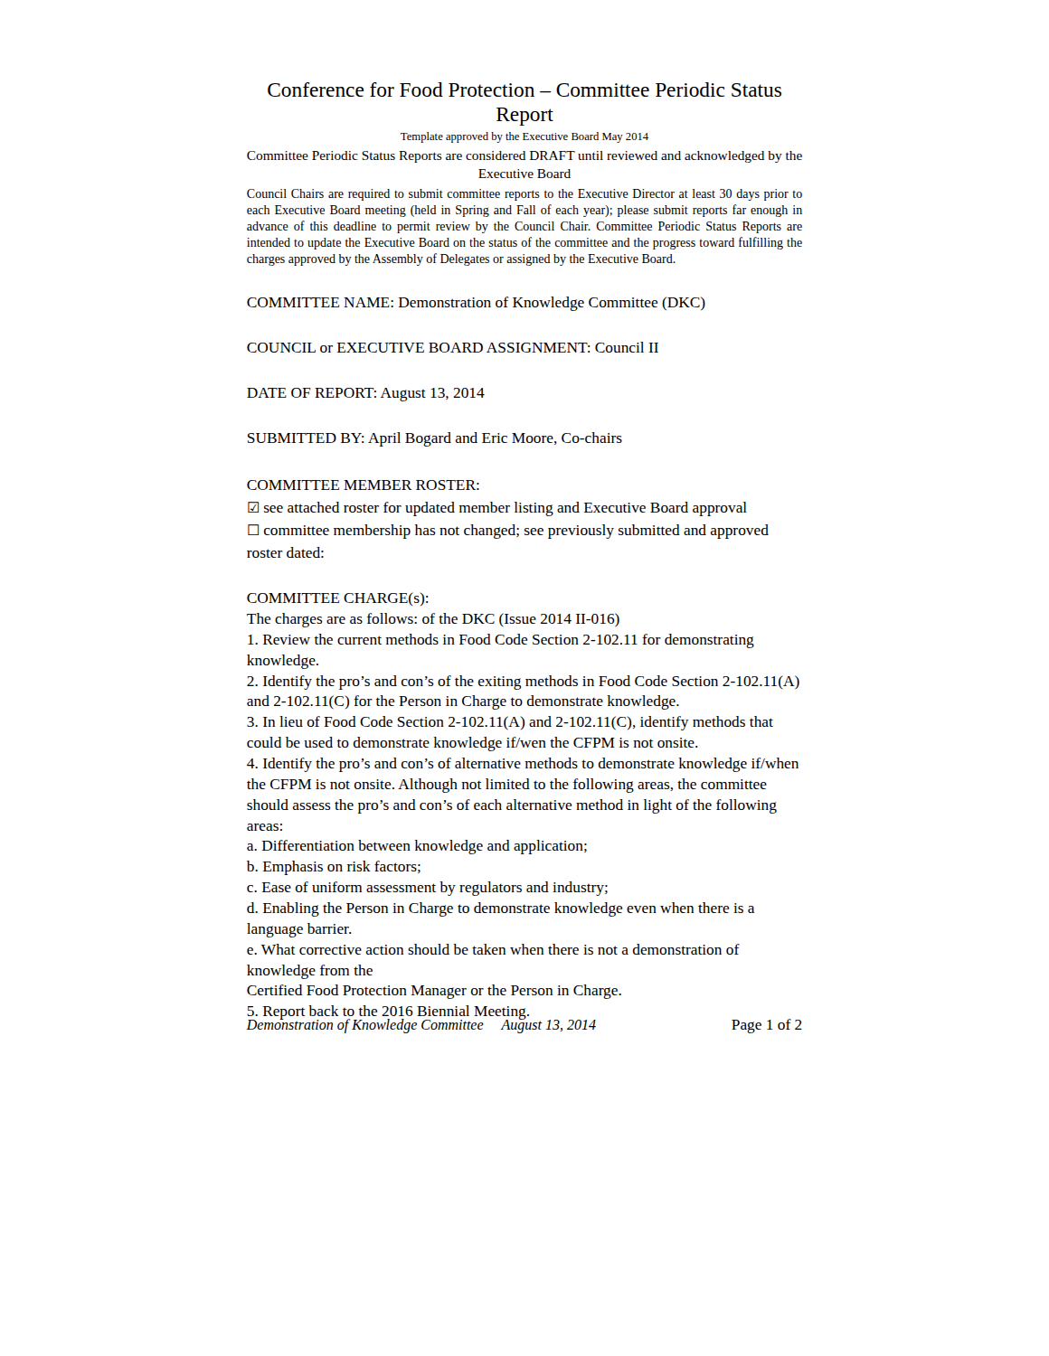Conference for Food Protection – Committee Periodic Status Report
Template approved by the Executive Board May 2014
Committee Periodic Status Reports are considered DRAFT until reviewed and acknowledged by the Executive Board
Council Chairs are required to submit committee reports to the Executive Director at least 30 days prior to each Executive Board meeting (held in Spring and Fall of each year); please submit reports far enough in advance of this deadline to permit review by the Council Chair. Committee Periodic Status Reports are intended to update the Executive Board on the status of the committee and the progress toward fulfilling the charges approved by the Assembly of Delegates or assigned by the Executive Board.
COMMITTEE NAME: Demonstration of Knowledge Committee (DKC)
COUNCIL or EXECUTIVE BOARD ASSIGNMENT: Council II
DATE OF REPORT: August 13, 2014
SUBMITTED BY: April Bogard and Eric Moore, Co-chairs
COMMITTEE MEMBER ROSTER:
☑ see attached roster for updated member listing and Executive Board approval
☐ committee membership has not changed; see previously submitted and approved roster dated:
COMMITTEE CHARGE(s):
The charges are as follows: of the DKC (Issue 2014 II-016)
1. Review the current methods in Food Code Section 2-102.11 for demonstrating knowledge.
2. Identify the pro’s and con’s of the exiting methods in Food Code Section 2-102.11(A) and 2-102.11(C) for the Person in Charge to demonstrate knowledge.
3. In lieu of Food Code Section 2-102.11(A) and 2-102.11(C), identify methods that could be used to demonstrate knowledge if/wen the CFPM is not onsite.
4. Identify the pro’s and con’s of alternative methods to demonstrate knowledge if/when the CFPM is not onsite. Although not limited to the following areas, the committee should assess the pro’s and con’s of each alternative method in light of the following areas:
a. Differentiation between knowledge and application;
b. Emphasis on risk factors;
c. Ease of uniform assessment by regulators and industry;
d. Enabling the Person in Charge to demonstrate knowledge even when there is a language barrier.
e. What corrective action should be taken when there is not a demonstration of knowledge from the
Certified Food Protection Manager or the Person in Charge.
5. Report back to the 2016 Biennial Meeting.
Demonstration of Knowledge Committee August 13, 2014 Page 1 of 2